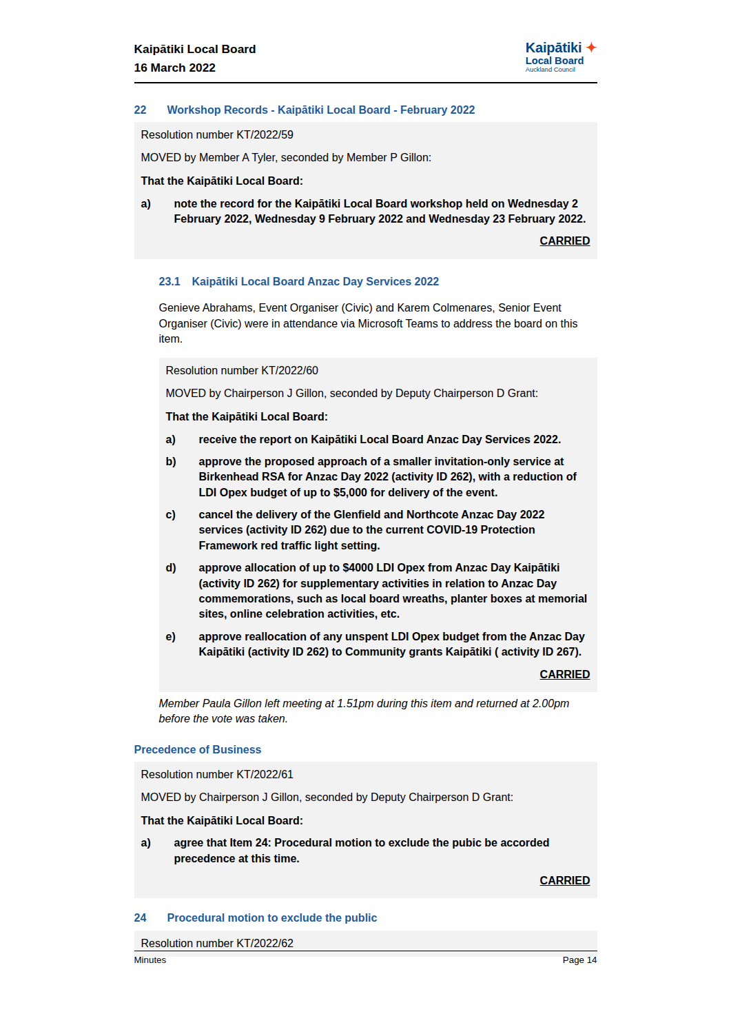Kaipātiki Local Board
16 March 2022
Kaipātiki ✦
Local Board
Auckland Council
22 Workshop Records - Kaipātiki Local Board - February 2022
Resolution number KT/2022/59
MOVED by Member A Tyler, seconded by Member P Gillon:
That the Kaipātiki Local Board:
a) note the record for the Kaipātiki Local Board workshop held on Wednesday 2 February 2022, Wednesday 9 February 2022 and Wednesday 23 February 2022.
CARRIED
23.1 Kaipātiki Local Board Anzac Day Services 2022
Genieve Abrahams, Event Organiser (Civic) and Karem Colmenares, Senior Event Organiser (Civic) were in attendance via Microsoft Teams to address the board on this item.
Resolution number KT/2022/60
MOVED by Chairperson J Gillon, seconded by Deputy Chairperson D Grant:
That the Kaipātiki Local Board:
a) receive the report on Kaipātiki Local Board Anzac Day Services 2022.
b) approve the proposed approach of a smaller invitation-only service at Birkenhead RSA for Anzac Day 2022 (activity ID 262), with a reduction of LDI Opex budget of up to $5,000 for delivery of the event.
c) cancel the delivery of the Glenfield and Northcote Anzac Day 2022 services (activity ID 262) due to the current COVID-19 Protection Framework red traffic light setting.
d) approve allocation of up to $4000 LDI Opex from Anzac Day Kaipātiki (activity ID 262) for supplementary activities in relation to Anzac Day commemorations, such as local board wreaths, planter boxes at memorial sites, online celebration activities, etc.
e) approve reallocation of any unspent LDI Opex budget from the Anzac Day Kaipātiki (activity ID 262) to Community grants Kaipātiki ( activity ID 267).
CARRIED
Member Paula Gillon left meeting at 1.51pm during this item and returned at 2.00pm before the vote was taken.
Precedence of Business
Resolution number KT/2022/61
MOVED by Chairperson J Gillon, seconded by Deputy Chairperson D Grant:
That the Kaipātiki Local Board:
a) agree that Item 24: Procedural motion to exclude the pubic be accorded precedence at this time.
CARRIED
24 Procedural motion to exclude the public
Resolution number KT/2022/62
Minutes
Page 14